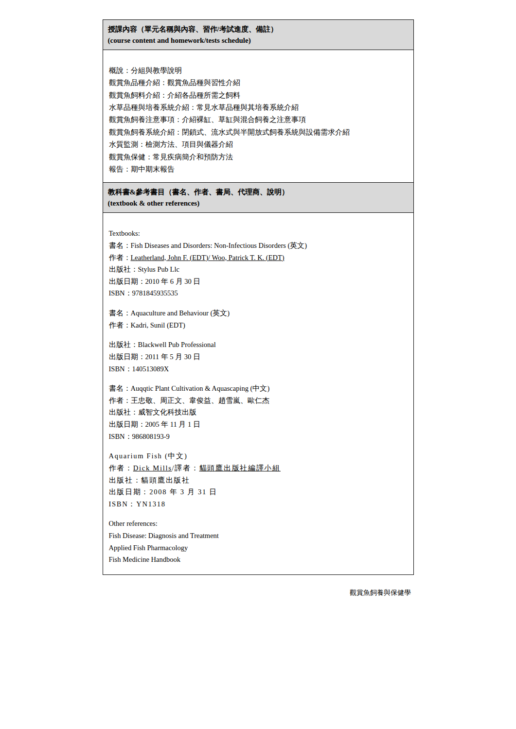授課內容（單元名稱與內容、習作/考試進度、備註）
(course content and homework/tests schedule)
概說：分組與教學說明
觀賞魚品種介紹：觀賞魚品種與習性介紹
觀賞魚飼料介紹：介紹各品種所需之飼料
水草品種與培養系統介紹：常見水草品種與其培養系統介紹
觀賞魚飼養注意事項：介紹裸缸、草缸與混合飼養之注意事項
觀賞魚飼養系統介紹：閉鎖式、流水式與半開放式飼養系統與設備需求介紹
水質監測：檢測方法、項目與儀器介紹
觀賞魚保健：常見疾病簡介和預防方法
報告：期中期末報告
教科書&參考書目（書名、作者、書局、代理商、說明）
(textbook & other references)
Textbooks:
書名：Fish Diseases and Disorders: Non-Infectious Disorders (英文)
作者：Leatherland, John F. (EDT)/ Woo, Patrick T. K. (EDT)
出版社：Stylus Pub Llc
出版日期：2010 年 6 月 30 日
ISBN：9781845935535
書名：Aquaculture and Behaviour (英文)
作者：Kadri, Sunil (EDT)
出版社：Blackwell Pub Professional
出版日期：2011 年 5 月 30 日
ISBN：140513089X
書名：Auqqtic Plant Cultivation & Aquascaping (中文)
作者：王忠敬、周正文、韋俊益、趙雪嵐、歐仁杰
出版社：威智文化科技出版
出版日期：2005 年 11 月 1 日
ISBN：986808193-9
Aquarium Fish (中文)
作者：Dick Mills/譯者：貓頭鷹出版社編譯小組
出版社：貓頭鷹出版社
出版日期：2008 年 3 月 31 日
ISBN：YN1318
Other references:
Fish Disease: Diagnosis and Treatment
Applied Fish Pharmacology
Fish Medicine Handbook
觀賞魚飼養與保健學